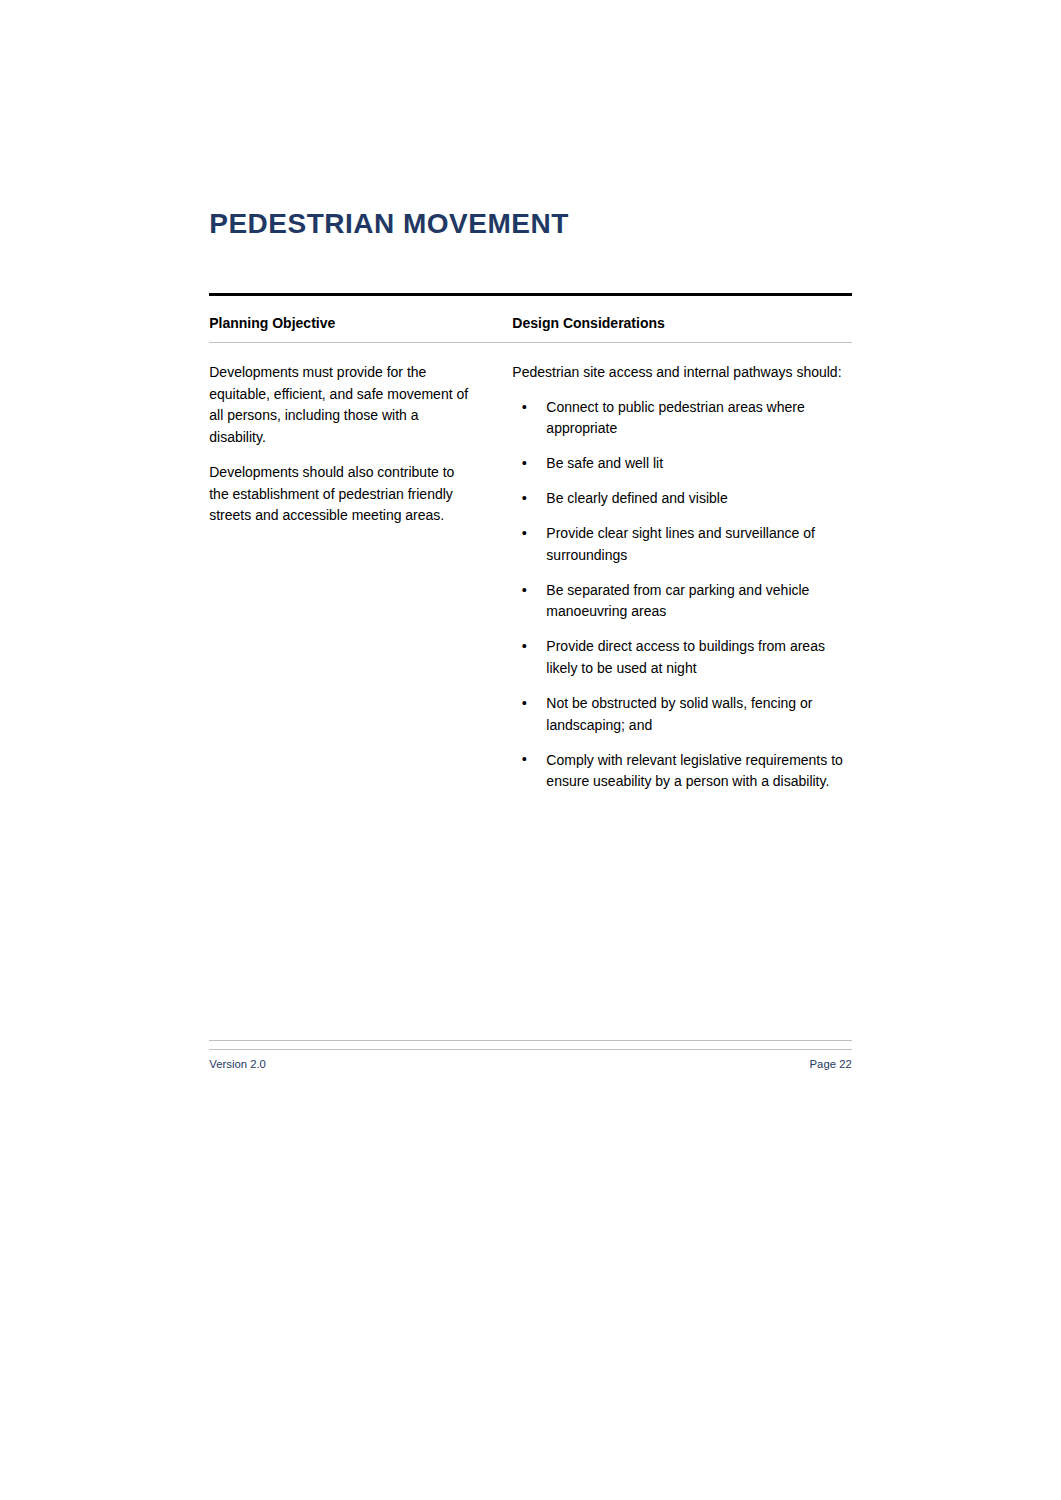PEDESTRIAN MOVEMENT
| Planning Objective | Design Considerations |
| --- | --- |
| Developments must provide for the equitable, efficient, and safe movement of all persons, including those with a disability. Developments should also contribute to the establishment of pedestrian friendly streets and accessible meeting areas. | Pedestrian site access and internal pathways should: Connect to public pedestrian areas where appropriate Be safe and well lit Be clearly defined and visible Provide clear sight lines and surveillance of surroundings Be separated from car parking and vehicle manoeuvring areas Provide direct access to buildings from areas likely to be used at night Not be obstructed by solid walls, fencing or landscaping; and Comply with relevant legislative requirements to ensure useability by a person with a disability. |
Version 2.0 Page 22